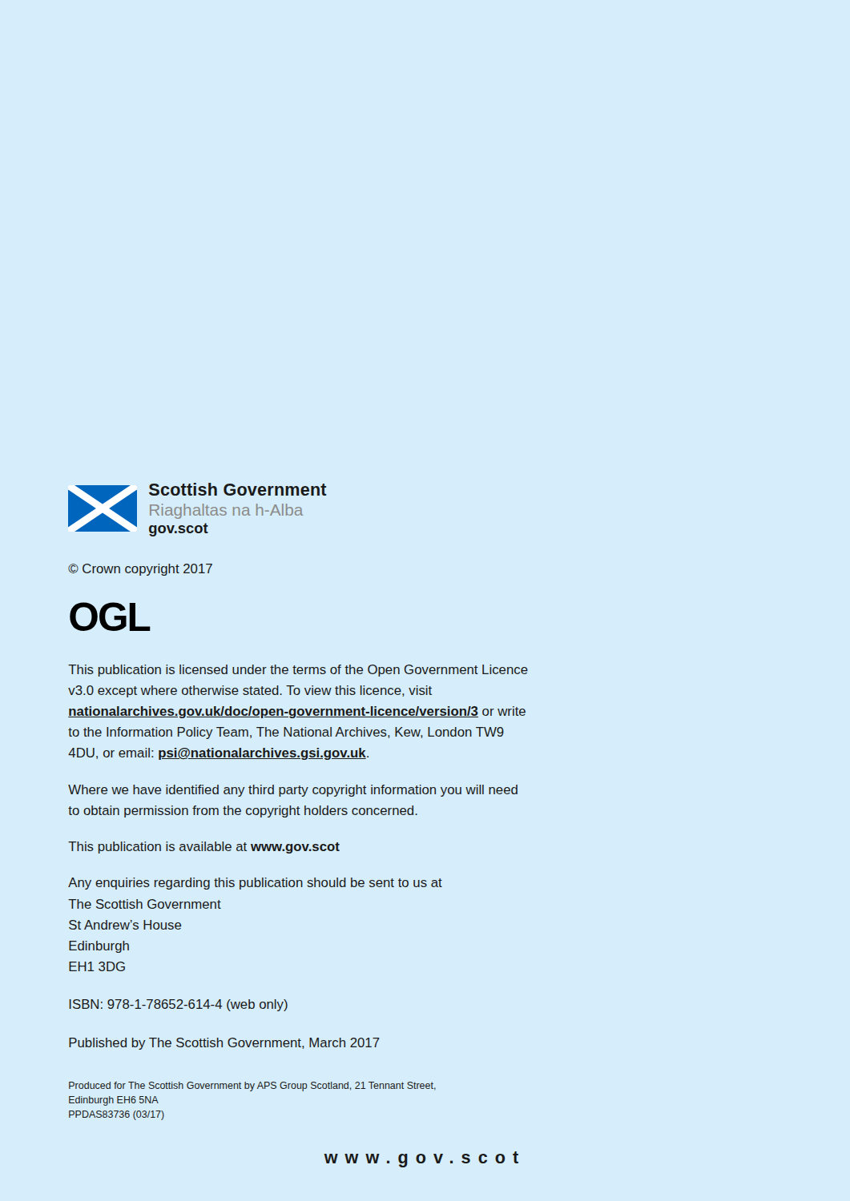Scottish Government
Riaghaltas na h-Alba
gov.scot
© Crown copyright 2017
OGL
This publication is licensed under the terms of the Open Government Licence v3.0 except where otherwise stated. To view this licence, visit nationalarchives.gov.uk/doc/open-government-licence/version/3 or write to the Information Policy Team, The National Archives, Kew, London TW9 4DU, or email: psi@nationalarchives.gsi.gov.uk.
Where we have identified any third party copyright information you will need to obtain permission from the copyright holders concerned.
This publication is available at www.gov.scot
Any enquiries regarding this publication should be sent to us at The Scottish Government St Andrew’s House Edinburgh EH1 3DG
ISBN: 978-1-78652-614-4 (web only)
Published by The Scottish Government, March 2017
Produced for The Scottish Government by APS Group Scotland, 21 Tennant Street, Edinburgh EH6 5NA
PPDAS83736 (03/17)
www.gov.scot